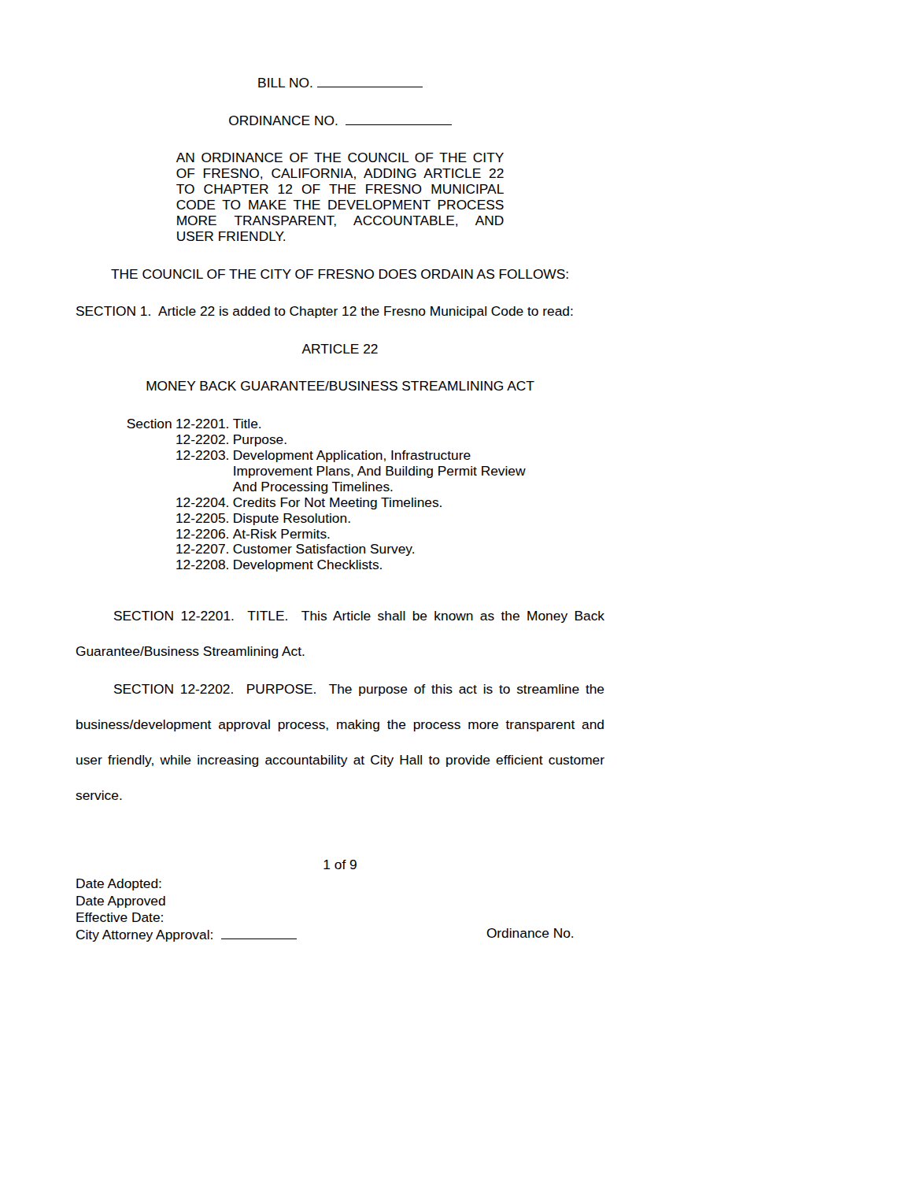BILL NO.
ORDINANCE NO.
AN ORDINANCE OF THE COUNCIL OF THE CITY OF FRESNO, CALIFORNIA, ADDING ARTICLE 22 TO CHAPTER 12 OF THE FRESNO MUNICIPAL CODE TO MAKE THE DEVELOPMENT PROCESS MORE TRANSPARENT, ACCOUNTABLE, AND USER FRIENDLY.
THE COUNCIL OF THE CITY OF FRESNO DOES ORDAIN AS FOLLOWS:
SECTION 1. Article 22 is added to Chapter 12 the Fresno Municipal Code to read:
ARTICLE 22
MONEY BACK GUARANTEE/BUSINESS STREAMLINING ACT
| Section | 12-2201. | Title. |
| | 12-2202. | Purpose. |
| | 12-2203. | Development Application, Infrastructure Improvement Plans, And Building Permit Review And Processing Timelines. |
| | 12-2204. | Credits For Not Meeting Timelines. |
| | 12-2205. | Dispute Resolution. |
| | 12-2206. | At-Risk Permits. |
| | 12-2207. | Customer Satisfaction Survey. |
| | 12-2208. | Development Checklists. |
SECTION 12-2201. TITLE. This Article shall be known as the Money Back Guarantee/Business Streamlining Act.
SECTION 12-2202. PURPOSE. The purpose of this act is to streamline the business/development approval process, making the process more transparent and user friendly, while increasing accountability at City Hall to provide efficient customer service.
1 of 9
Date Adopted:
Date Approved
Effective Date:
City Attorney Approval:
Ordinance No.